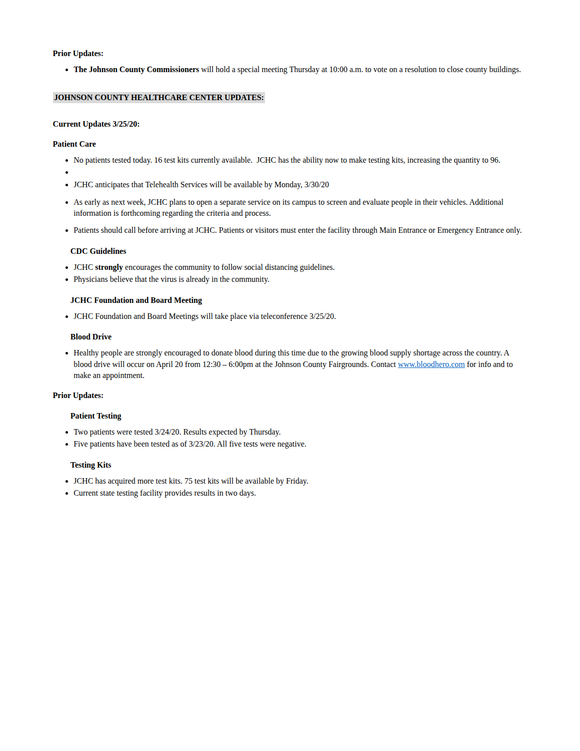Prior Updates:
The Johnson County Commissioners will hold a special meeting Thursday at 10:00 a.m. to vote on a resolution to close county buildings.
JOHNSON COUNTY HEALTHCARE CENTER UPDATES:
Current Updates 3/25/20:
Patient Care
No patients tested today. 16 test kits currently available. JCHC has the ability now to make testing kits, increasing the quantity to 96.
JCHC anticipates that Telehealth Services will be available by Monday, 3/30/20
As early as next week, JCHC plans to open a separate service on its campus to screen and evaluate people in their vehicles. Additional information is forthcoming regarding the criteria and process.
Patients should call before arriving at JCHC. Patients or visitors must enter the facility through Main Entrance or Emergency Entrance only.
CDC Guidelines
JCHC strongly encourages the community to follow social distancing guidelines.
Physicians believe that the virus is already in the community.
JCHC Foundation and Board Meeting
JCHC Foundation and Board Meetings will take place via teleconference 3/25/20.
Blood Drive
Healthy people are strongly encouraged to donate blood during this time due to the growing blood supply shortage across the country. A blood drive will occur on April 20 from 12:30 – 6:00pm at the Johnson County Fairgrounds. Contact www.bloodhero.com for info and to make an appointment.
Prior Updates:
Patient Testing
Two patients were tested 3/24/20. Results expected by Thursday.
Five patients have been tested as of 3/23/20. All five tests were negative.
Testing Kits
JCHC has acquired more test kits. 75 test kits will be available by Friday.
Current state testing facility provides results in two days.